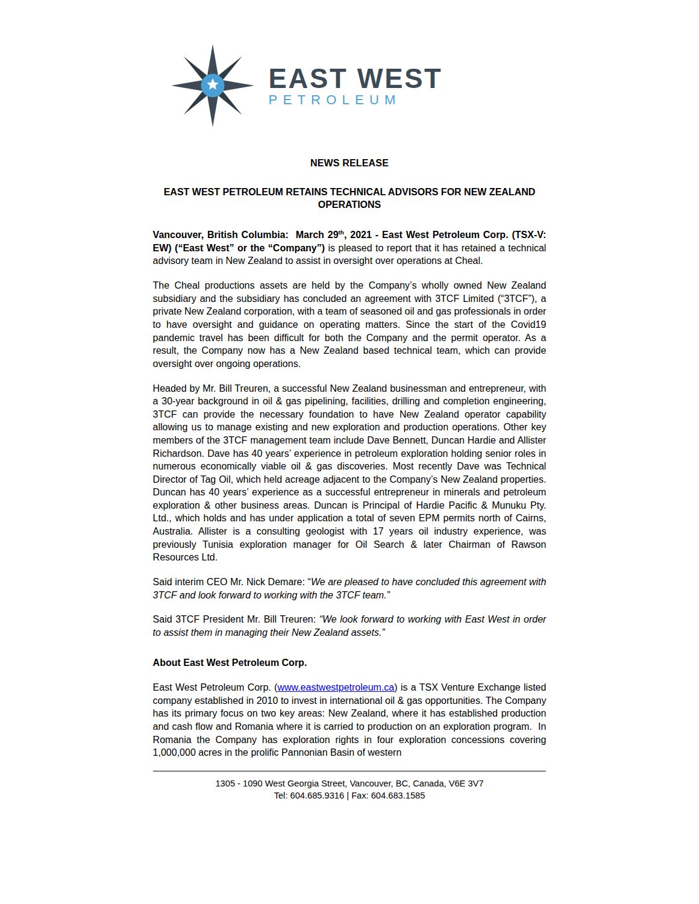EAST WEST
PETROLEUM
NEWS RELEASE
EAST WEST PETROLEUM RETAINS TECHNICAL ADVISORS FOR NEW ZEALAND OPERATIONS
Vancouver, British Columbia: March 29th, 2021 - East West Petroleum Corp. (TSX-V: EW) (“East West” or the “Company”) is pleased to report that it has retained a technical advisory team in New Zealand to assist in oversight over operations at Cheal.
The Cheal productions assets are held by the Company’s wholly owned New Zealand subsidiary and the subsidiary has concluded an agreement with 3TCF Limited (“3TCF”), a private New Zealand corporation, with a team of seasoned oil and gas professionals in order to have oversight and guidance on operating matters. Since the start of the Covid19 pandemic travel has been difficult for both the Company and the permit operator. As a result, the Company now has a New Zealand based technical team, which can provide oversight over ongoing operations.
Headed by Mr. Bill Treuren, a successful New Zealand businessman and entrepreneur, with a 30-year background in oil & gas pipelining, facilities, drilling and completion engineering, 3TCF can provide the necessary foundation to have New Zealand operator capability allowing us to manage existing and new exploration and production operations. Other key members of the 3TCF management team include Dave Bennett, Duncan Hardie and Allister Richardson. Dave has 40 years’ experience in petroleum exploration holding senior roles in numerous economically viable oil & gas discoveries. Most recently Dave was Technical Director of Tag Oil, which held acreage adjacent to the Company’s New Zealand properties. Duncan has 40 years’ experience as a successful entrepreneur in minerals and petroleum exploration & other business areas. Duncan is Principal of Hardie Pacific & Munuku Pty. Ltd., which holds and has under application a total of seven EPM permits north of Cairns, Australia. Allister is a consulting geologist with 17 years oil industry experience, was previously Tunisia exploration manager for Oil Search & later Chairman of Rawson Resources Ltd.
Said interim CEO Mr. Nick Demare: “We are pleased to have concluded this agreement with 3TCF and look forward to working with the 3TCF team.”
Said 3TCF President Mr. Bill Treuren: “We look forward to working with East West in order to assist them in managing their New Zealand assets.”
About East West Petroleum Corp.
East West Petroleum Corp. (www.eastwestpetroleum.ca) is a TSX Venture Exchange listed company established in 2010 to invest in international oil & gas opportunities. The Company has its primary focus on two key areas: New Zealand, where it has established production and cash flow and Romania where it is carried to production on an exploration program. In Romania the Company has exploration rights in four exploration concessions covering 1,000,000 acres in the prolific Pannonian Basin of western
1305 - 1090 West Georgia Street, Vancouver, BC, Canada, V6E 3V7
Tel: 604.685.9316 | Fax: 604.683.1585